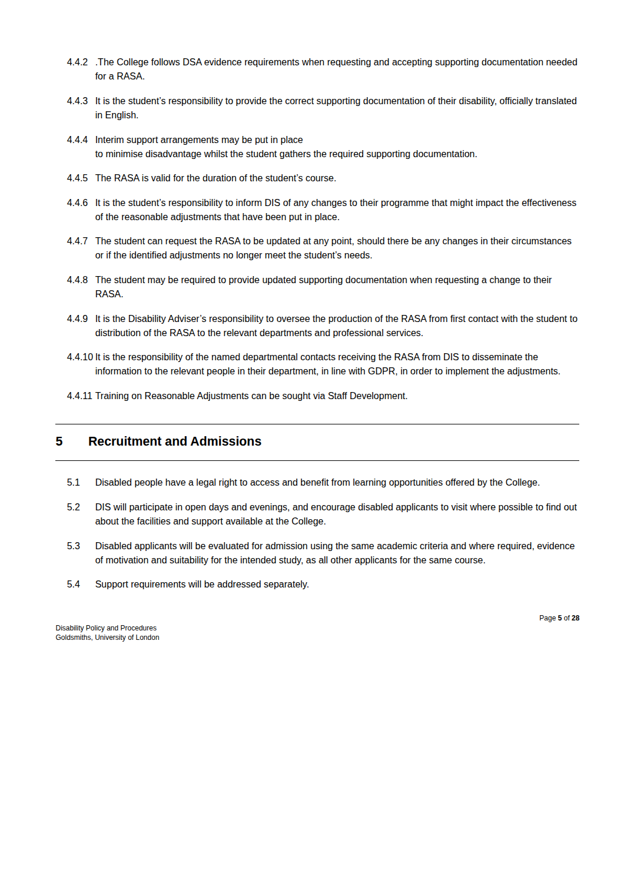4.4.2
.The College follows DSA evidence requirements when requesting and accepting supporting documentation needed for a RASA.
4.4.3
It is the student’s responsibility to provide the correct supporting documentation of their disability, officially translated in English.
4.4.4
Interim support arrangements may be put in place
to minimise disadvantage whilst the student gathers the required supporting documentation.
4.4.5
The RASA is valid for the duration of the student’s course.
4.4.6
It is the student’s responsibility to inform DIS of any changes to their programme that might impact the effectiveness of the reasonable adjustments that have been put in place.
4.4.7
The student can request the RASA to be updated at any point, should there be any changes in their circumstances or if the identified adjustments no longer meet the student’s needs.
4.4.8
The student may be required to provide updated supporting documentation when requesting a change to their RASA.
4.4.9
It is the Disability Adviser’s responsibility to oversee the production of the RASA from first contact with the student to distribution of the RASA to the relevant departments and professional services.
4.4.10
It is the responsibility of the named departmental contacts receiving the RASA from DIS to disseminate the information to the relevant people in their department, in line with GDPR, in order to implement the adjustments.
4.4.11
Training on Reasonable Adjustments can be sought via Staff Development.
5 Recruitment and Admissions
5.1
Disabled people have a legal right to access and benefit from learning opportunities offered by the College.
5.2
DIS will participate in open days and evenings, and encourage disabled applicants to visit where possible to find out about the facilities and support available at the College.
5.3
Disabled applicants will be evaluated for admission using the same academic criteria and where required, evidence of motivation and suitability for the intended study, as all other applicants for the same course.
5.4
Support requirements will be addressed separately.
Page 5 of 28
Disability Policy and Procedures
Goldsmiths, University of London